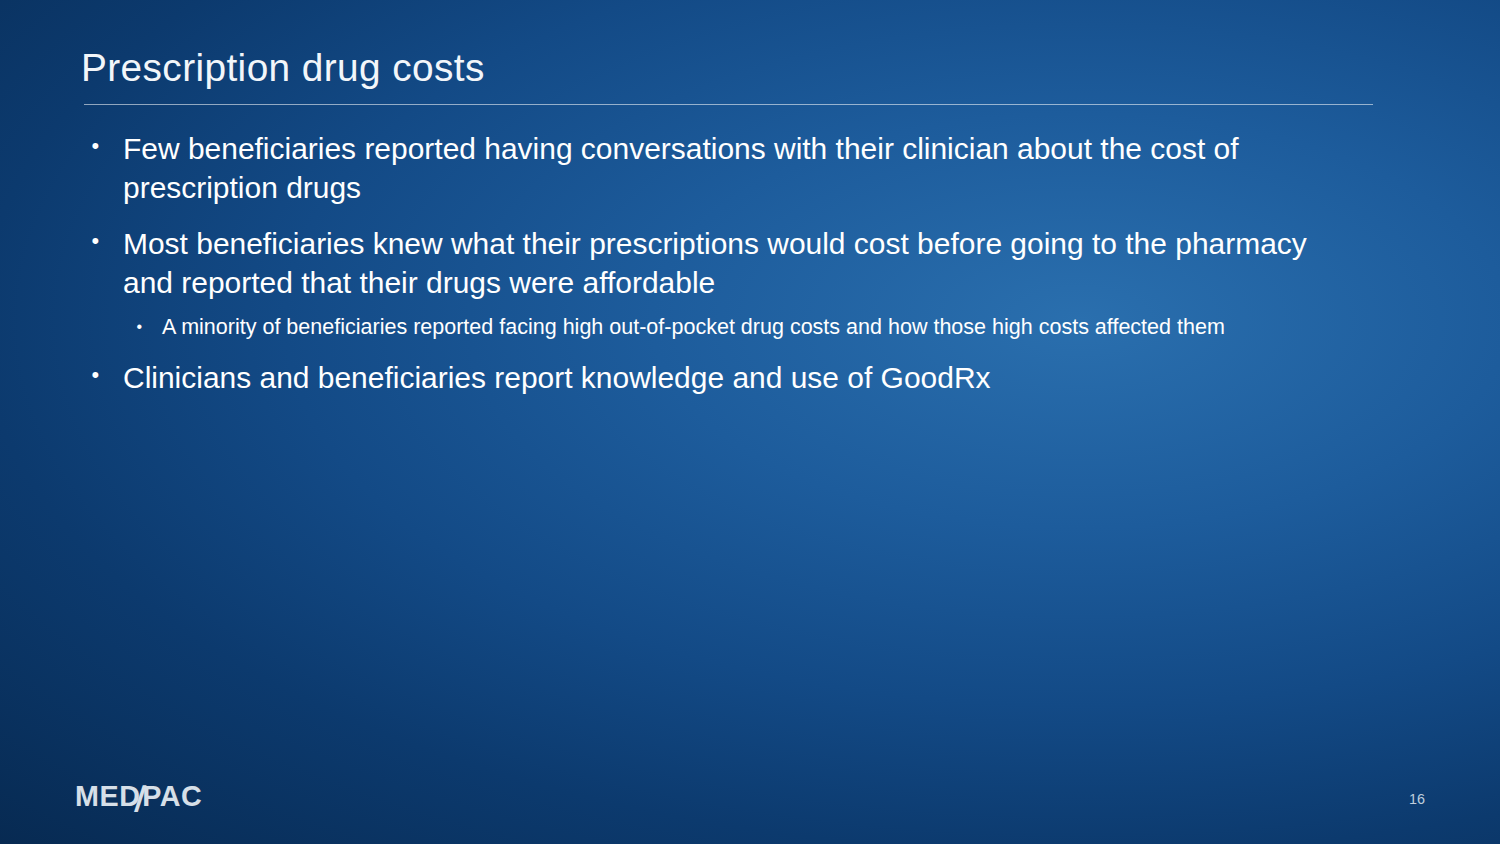Prescription drug costs
Few beneficiaries reported having conversations with their clinician about the cost of prescription drugs
Most beneficiaries knew what their prescriptions would cost before going to the pharmacy and reported that their drugs were affordable
A minority of beneficiaries reported facing high out-of-pocket drug costs and how those high costs affected them
Clinicians and beneficiaries report knowledge and use of GoodRx
MED|PAC
16